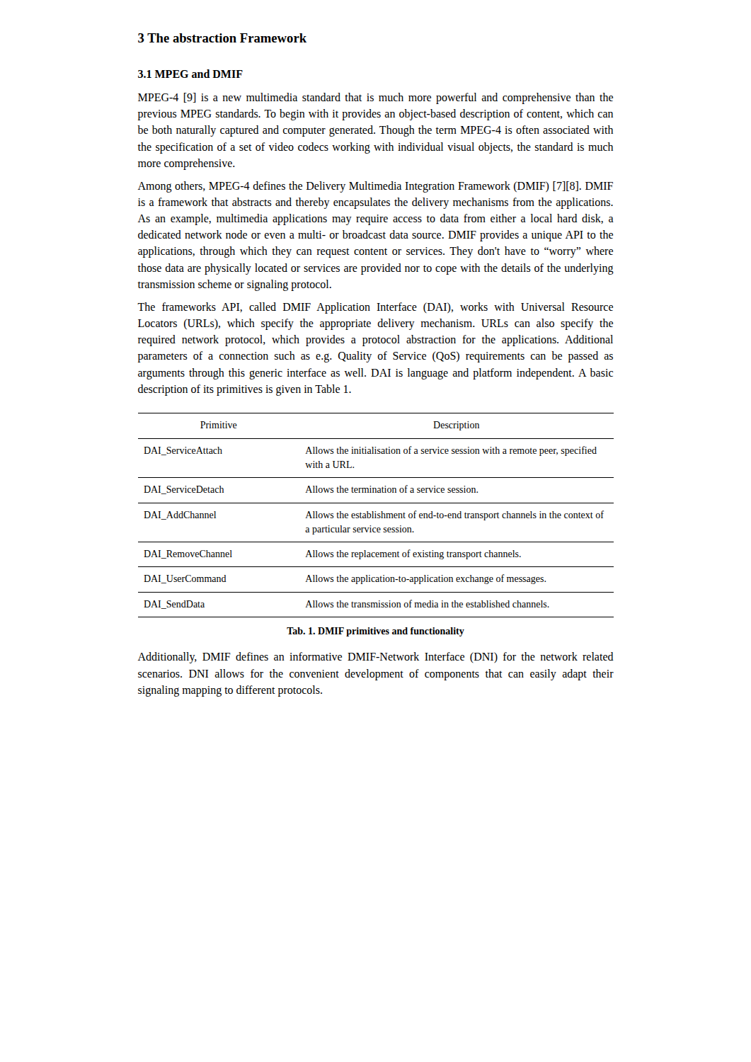3 The abstraction Framework
3.1 MPEG and DMIF
MPEG-4 [9] is a new multimedia standard that is much more powerful and comprehensive than the previous MPEG standards. To begin with it provides an object-based description of content, which can be both naturally captured and computer generated. Though the term MPEG-4 is often associated with the specification of a set of video codecs working with individual visual objects, the standard is much more comprehensive.
Among others, MPEG-4 defines the Delivery Multimedia Integration Framework (DMIF) [7][8]. DMIF is a framework that abstracts and thereby encapsulates the delivery mechanisms from the applications. As an example, multimedia applications may require access to data from either a local hard disk, a dedicated network node or even a multi- or broadcast data source. DMIF provides a unique API to the applications, through which they can request content or services. They don't have to “worry” where those data are physically located or services are provided nor to cope with the details of the underlying transmission scheme or signaling protocol.
The frameworks API, called DMIF Application Interface (DAI), works with Universal Resource Locators (URLs), which specify the appropriate delivery mechanism. URLs can also specify the required network protocol, which provides a protocol abstraction for the applications. Additional parameters of a connection such as e.g. Quality of Service (QoS) requirements can be passed as arguments through this generic interface as well. DAI is language and platform independent. A basic description of its primitives is given in Table 1.
Tab. 1. DMIF primitives and functionality
| Primitive | Description |
| --- | --- |
| DAI_ServiceAttach | Allows the initialisation of a service session with a remote peer, specified with a URL. |
| DAI_ServiceDetach | Allows the termination of a service session. |
| DAI_AddChannel | Allows the establishment of end-to-end transport channels in the context of a particular service session. |
| DAI_RemoveChannel | Allows the replacement of existing transport channels. |
| DAI_UserCommand | Allows the application-to-application exchange of messages. |
| DAI_SendData | Allows the transmission of media in the established channels. |
Additionally, DMIF defines an informative DMIF-Network Interface (DNI) for the network related scenarios. DNI allows for the convenient development of components that can easily adapt their signaling mapping to different protocols.